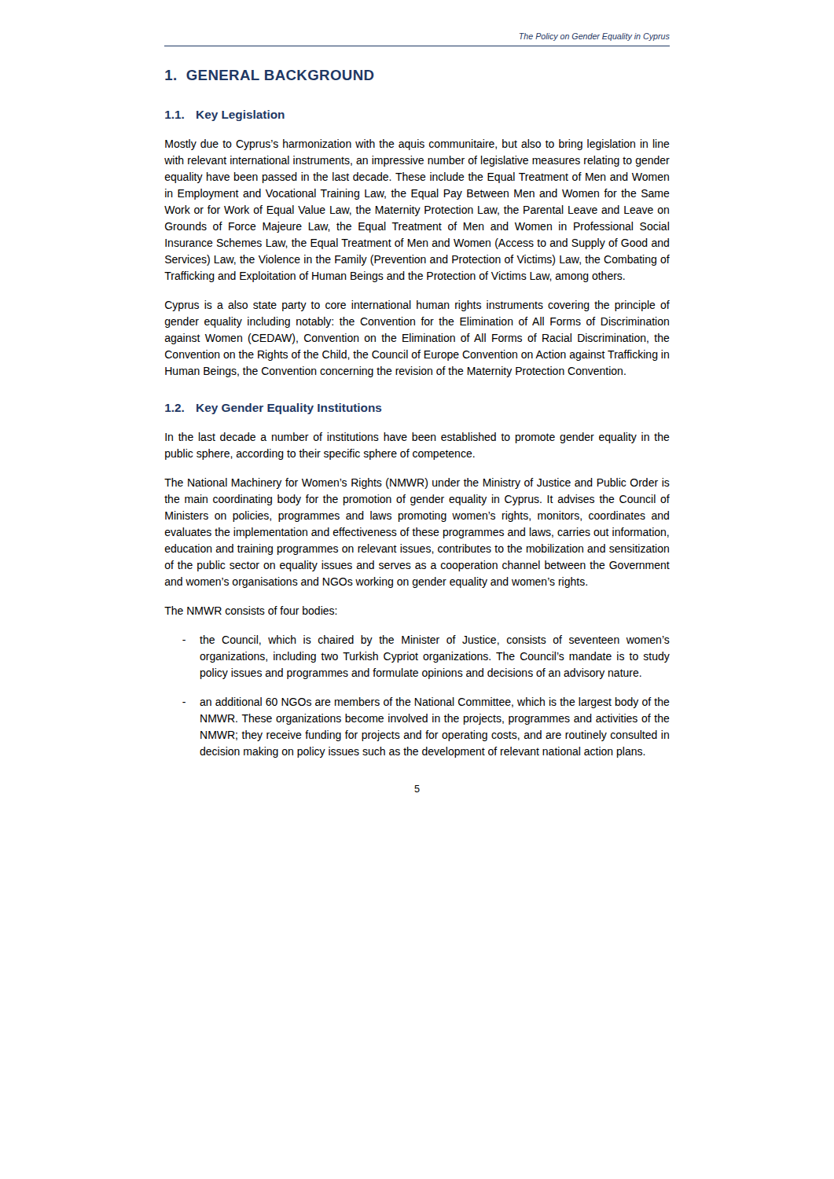The Policy on Gender Equality in Cyprus
1. GENERAL BACKGROUND
1.1. Key Legislation
Mostly due to Cyprus’s harmonization with the aquis communitaire, but also to bring legislation in line with relevant international instruments, an impressive number of legislative measures relating to gender equality have been passed in the last decade. These include the Equal Treatment of Men and Women in Employment and Vocational Training Law, the Equal Pay Between Men and Women for the Same Work or for Work of Equal Value Law, the Maternity Protection Law, the Parental Leave and Leave on Grounds of Force Majeure Law, the Equal Treatment of Men and Women in Professional Social Insurance Schemes Law, the Equal Treatment of Men and Women (Access to and Supply of Good and Services) Law, the Violence in the Family (Prevention and Protection of Victims) Law, the Combating of Trafficking and Exploitation of Human Beings and the Protection of Victims Law, among others.
Cyprus is a also state party to core international human rights instruments covering the principle of gender equality including notably: the Convention for the Elimination of All Forms of Discrimination against Women (CEDAW), Convention on the Elimination of All Forms of Racial Discrimination, the Convention on the Rights of the Child, the Council of Europe Convention on Action against Trafficking in Human Beings, the Convention concerning the revision of the Maternity Protection Convention.
1.2. Key Gender Equality Institutions
In the last decade a number of institutions have been established to promote gender equality in the public sphere, according to their specific sphere of competence.
The National Machinery for Women’s Rights (NMWR) under the Ministry of Justice and Public Order is the main coordinating body for the promotion of gender equality in Cyprus. It advises the Council of Ministers on policies, programmes and laws promoting women’s rights, monitors, coordinates and evaluates the implementation and effectiveness of these programmes and laws, carries out information, education and training programmes on relevant issues, contributes to the mobilization and sensitization of the public sector on equality issues and serves as a cooperation channel between the Government and women’s organisations and NGOs working on gender equality and women’s rights.
The NMWR consists of four bodies:
the Council, which is chaired by the Minister of Justice, consists of seventeen women’s organizations, including two Turkish Cypriot organizations. The Council’s mandate is to study policy issues and programmes and formulate opinions and decisions of an advisory nature.
an additional 60 NGOs are members of the National Committee, which is the largest body of the NMWR. These organizations become involved in the projects, programmes and activities of the NMWR; they receive funding for projects and for operating costs, and are routinely consulted in decision making on policy issues such as the development of relevant national action plans.
5